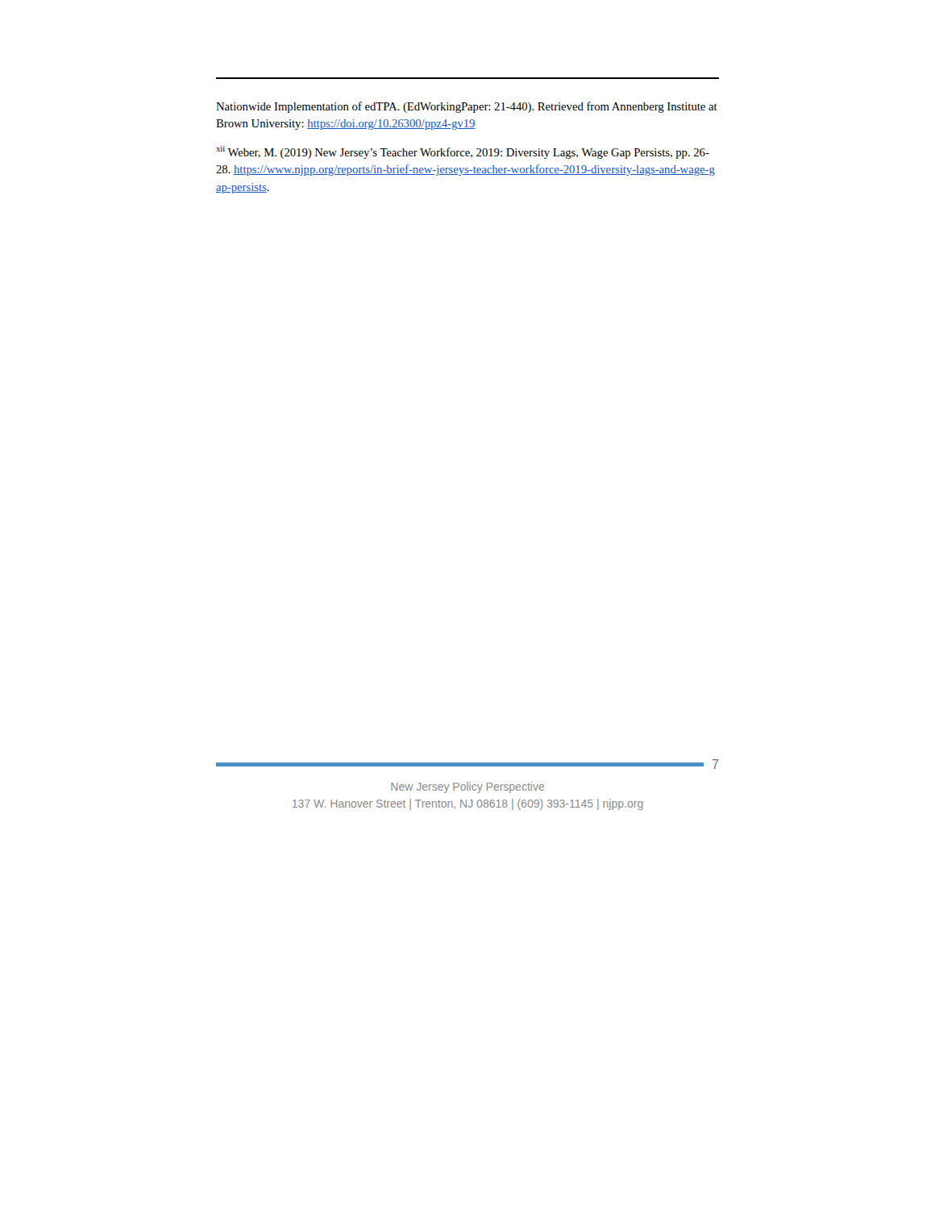Nationwide Implementation of edTPA. (EdWorkingPaper: 21-440). Retrieved from Annenberg Institute at Brown University: https://doi.org/10.26300/ppz4-gv19
xii Weber, M. (2019) New Jersey’s Teacher Workforce, 2019: Diversity Lags, Wage Gap Persists, pp. 26-28. https://www.njpp.org/reports/in-brief-new-jerseys-teacher-workforce-2019-diversity-lags-and-wage-gap-persists.
7
New Jersey Policy Perspective
137 W. Hanover Street | Trenton, NJ 08618 | (609) 393-1145 | njpp.org